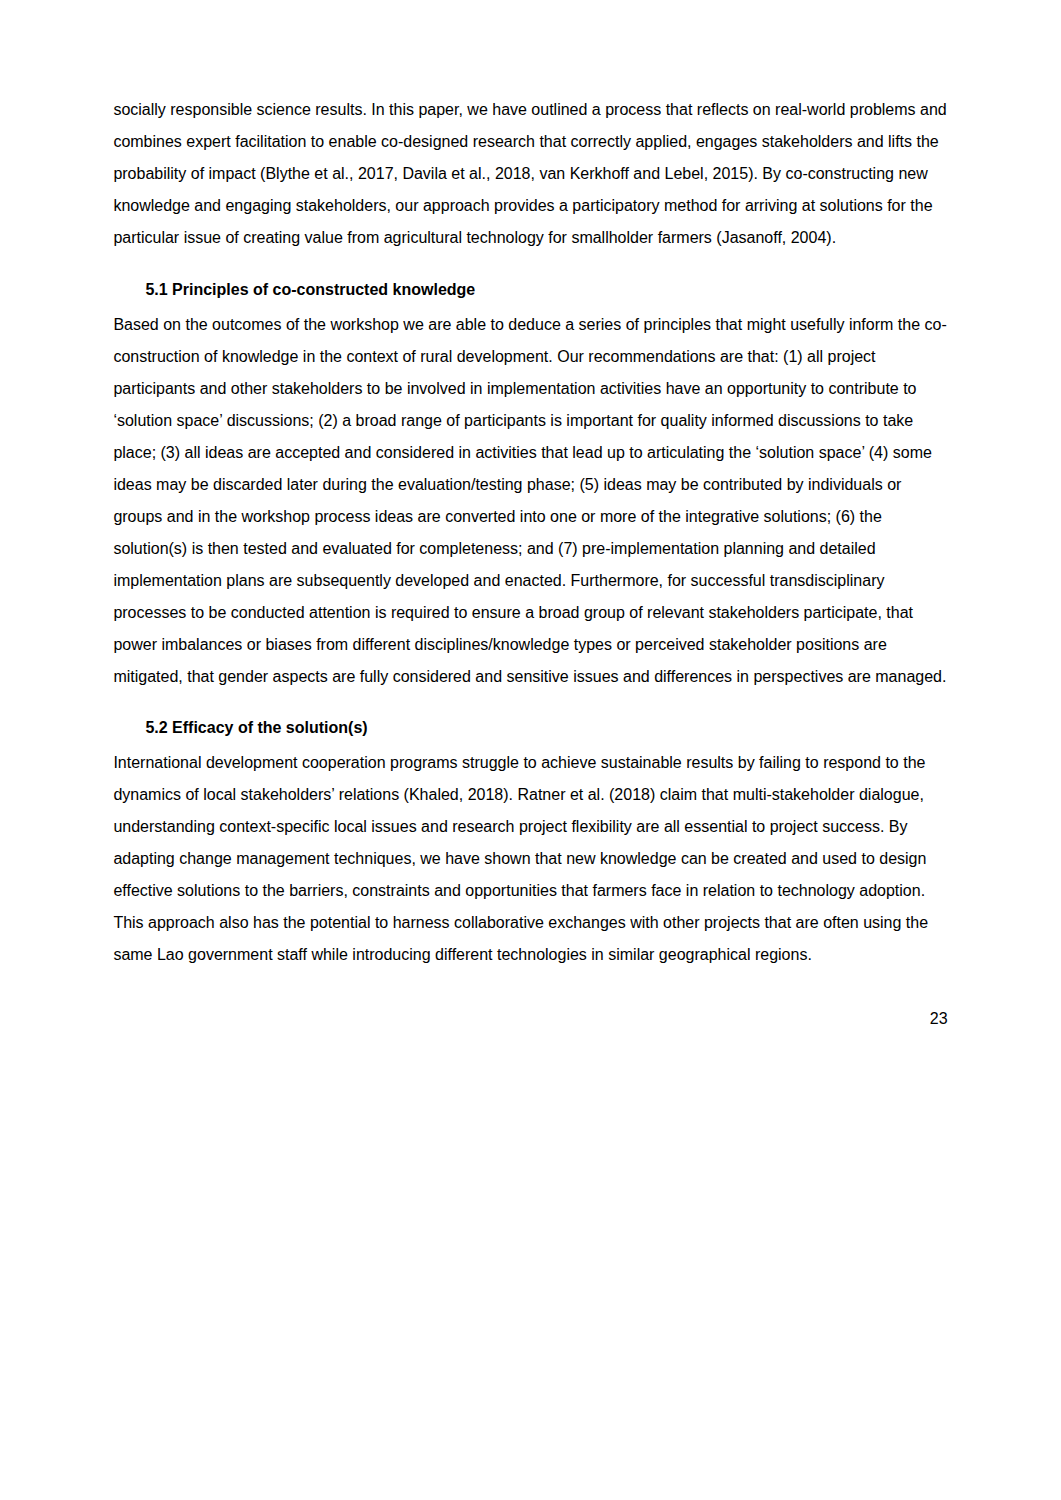socially responsible science results. In this paper, we have outlined a process that reflects on real-world problems and combines expert facilitation to enable co-designed research that correctly applied, engages stakeholders and lifts the probability of impact (Blythe et al., 2017, Davila et al., 2018, van Kerkhoff and Lebel, 2015). By co-constructing new knowledge and engaging stakeholders, our approach provides a participatory method for arriving at solutions for the particular issue of creating value from agricultural technology for smallholder farmers (Jasanoff, 2004).
5.1 Principles of co-constructed knowledge
Based on the outcomes of the workshop we are able to deduce a series of principles that might usefully inform the co-construction of knowledge in the context of rural development. Our recommendations are that: (1) all project participants and other stakeholders to be involved in implementation activities have an opportunity to contribute to ‘solution space’ discussions; (2) a broad range of participants is important for quality informed discussions to take place; (3) all ideas are accepted and considered in activities that lead up to articulating the ‘solution space’ (4) some ideas may be discarded later during the evaluation/testing phase; (5) ideas may be contributed by individuals or groups and in the workshop process ideas are converted into one or more of the integrative solutions; (6) the solution(s) is then tested and evaluated for completeness; and (7) pre-implementation planning and detailed implementation plans are subsequently developed and enacted. Furthermore, for successful transdisciplinary processes to be conducted attention is required to ensure a broad group of relevant stakeholders participate, that power imbalances or biases from different disciplines/knowledge types or perceived stakeholder positions are mitigated, that gender aspects are fully considered and sensitive issues and differences in perspectives are managed.
5.2 Efficacy of the solution(s)
International development cooperation programs struggle to achieve sustainable results by failing to respond to the dynamics of local stakeholders’ relations (Khaled, 2018). Ratner et al. (2018) claim that multi-stakeholder dialogue, understanding context-specific local issues and research project flexibility are all essential to project success. By adapting change management techniques, we have shown that new knowledge can be created and used to design effective solutions to the barriers, constraints and opportunities that farmers face in relation to technology adoption. This approach also has the potential to harness collaborative exchanges with other projects that are often using the same Lao government staff while introducing different technologies in similar geographical regions.
23